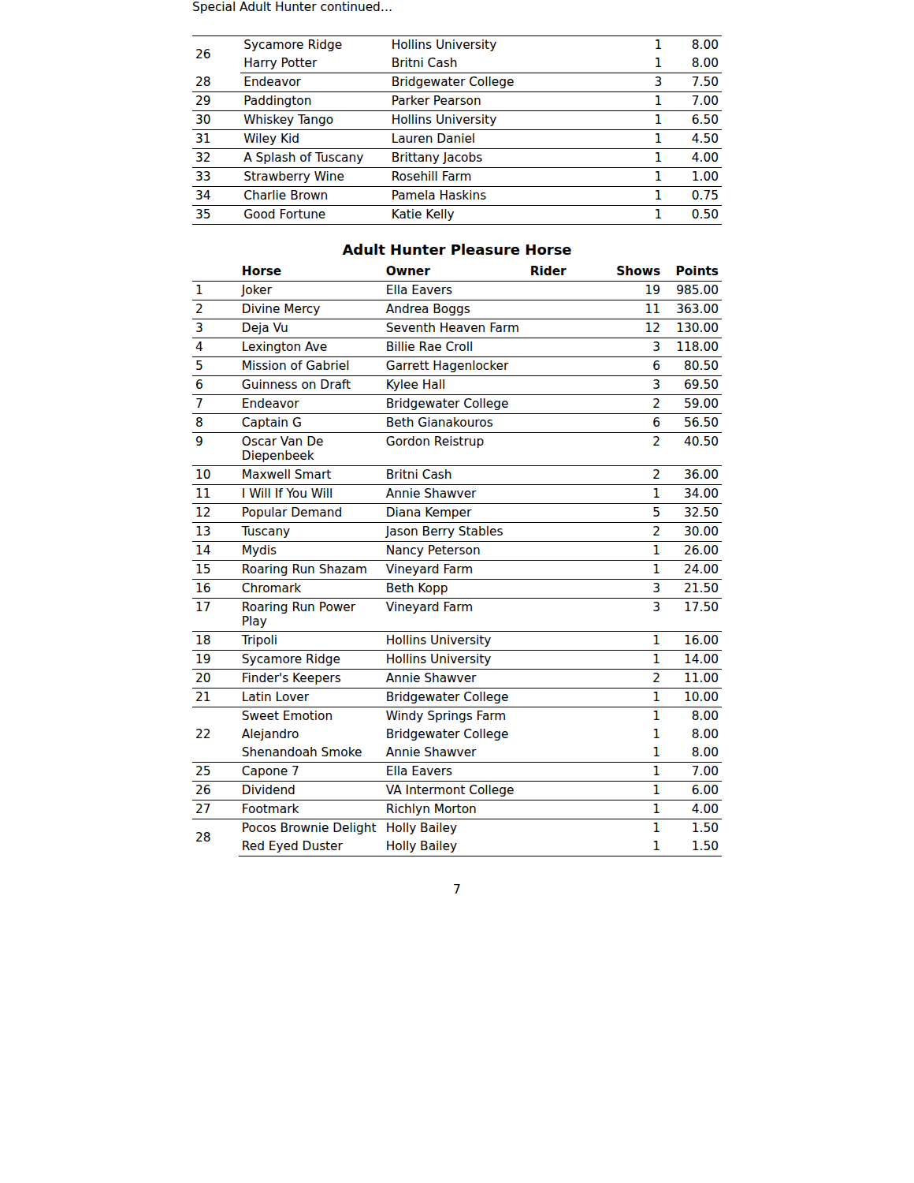Special Adult Hunter continued…
| 26 | Sycamore Ridge | Hollins University | | 1 | 8.00 |
| Harry Potter | Britni Cash | | 1 | 8.00 |
| 28 | Endeavor | Bridgewater College | | 3 | 7.50 |
| 29 | Paddington | Parker Pearson | | 1 | 7.00 |
| 30 | Whiskey Tango | Hollins University | | 1 | 6.50 |
| 31 | Wiley Kid | Lauren Daniel | | 1 | 4.50 |
| 32 | A Splash of Tuscany | Brittany Jacobs | | 1 | 4.00 |
| 33 | Strawberry Wine | Rosehill Farm | | 1 | 1.00 |
| 34 | Charlie Brown | Pamela Haskins | | 1 | 0.75 |
| 35 | Good Fortune | Katie Kelly | | 1 | 0.50 |
Adult Hunter Pleasure Horse
| | Horse | Owner | Rider | Shows | Points |
| --- | --- | --- | --- | --- | --- |
| 1 | Joker | Ella Eavers | | 19 | 985.00 |
| 2 | Divine Mercy | Andrea Boggs | | 11 | 363.00 |
| 3 | Deja Vu | Seventh Heaven Farm | | 12 | 130.00 |
| 4 | Lexington Ave | Billie Rae Croll | | 3 | 118.00 |
| 5 | Mission of Gabriel | Garrett Hagenlocker | | 6 | 80.50 |
| 6 | Guinness on Draft | Kylee Hall | | 3 | 69.50 |
| 7 | Endeavor | Bridgewater College | | 2 | 59.00 |
| 8 | Captain G | Beth Gianakouros | | 6 | 56.50 |
| 9 | Oscar Van De Diepenbeek | Gordon Reistrup | | 2 | 40.50 |
| 10 | Maxwell Smart | Britni Cash | | 2 | 36.00 |
| 11 | I Will If You Will | Annie Shawver | | 1 | 34.00 |
| 12 | Popular Demand | Diana Kemper | | 5 | 32.50 |
| 13 | Tuscany | Jason Berry Stables | | 2 | 30.00 |
| 14 | Mydis | Nancy Peterson | | 1 | 26.00 |
| 15 | Roaring Run Shazam | Vineyard Farm | | 1 | 24.00 |
| 16 | Chromark | Beth Kopp | | 3 | 21.50 |
| 17 | Roaring Run Power Play | Vineyard Farm | | 3 | 17.50 |
| 18 | Tripoli | Hollins University | | 1 | 16.00 |
| 19 | Sycamore Ridge | Hollins University | | 1 | 14.00 |
| 20 | Finder's Keepers | Annie Shawver | | 2 | 11.00 |
| 21 | Latin Lover | Bridgewater College | | 1 | 10.00 |
| | Sweet Emotion | Windy Springs Farm | | 1 | 8.00 |
| 22 | Alejandro | Bridgewater College | | 1 | 8.00 |
| | Shenandoah Smoke | Annie Shawver | | 1 | 8.00 |
| 25 | Capone 7 | Ella Eavers | | 1 | 7.00 |
| 26 | Dividend | VA Intermont College | | 1 | 6.00 |
| 27 | Footmark | Richlyn Morton | | 1 | 4.00 |
| 28 | Pocos Brownie Delight | Holly Bailey | | 1 | 1.50 |
| Red Eyed Duster | Holly Bailey | | 1 | 1.50 |
7